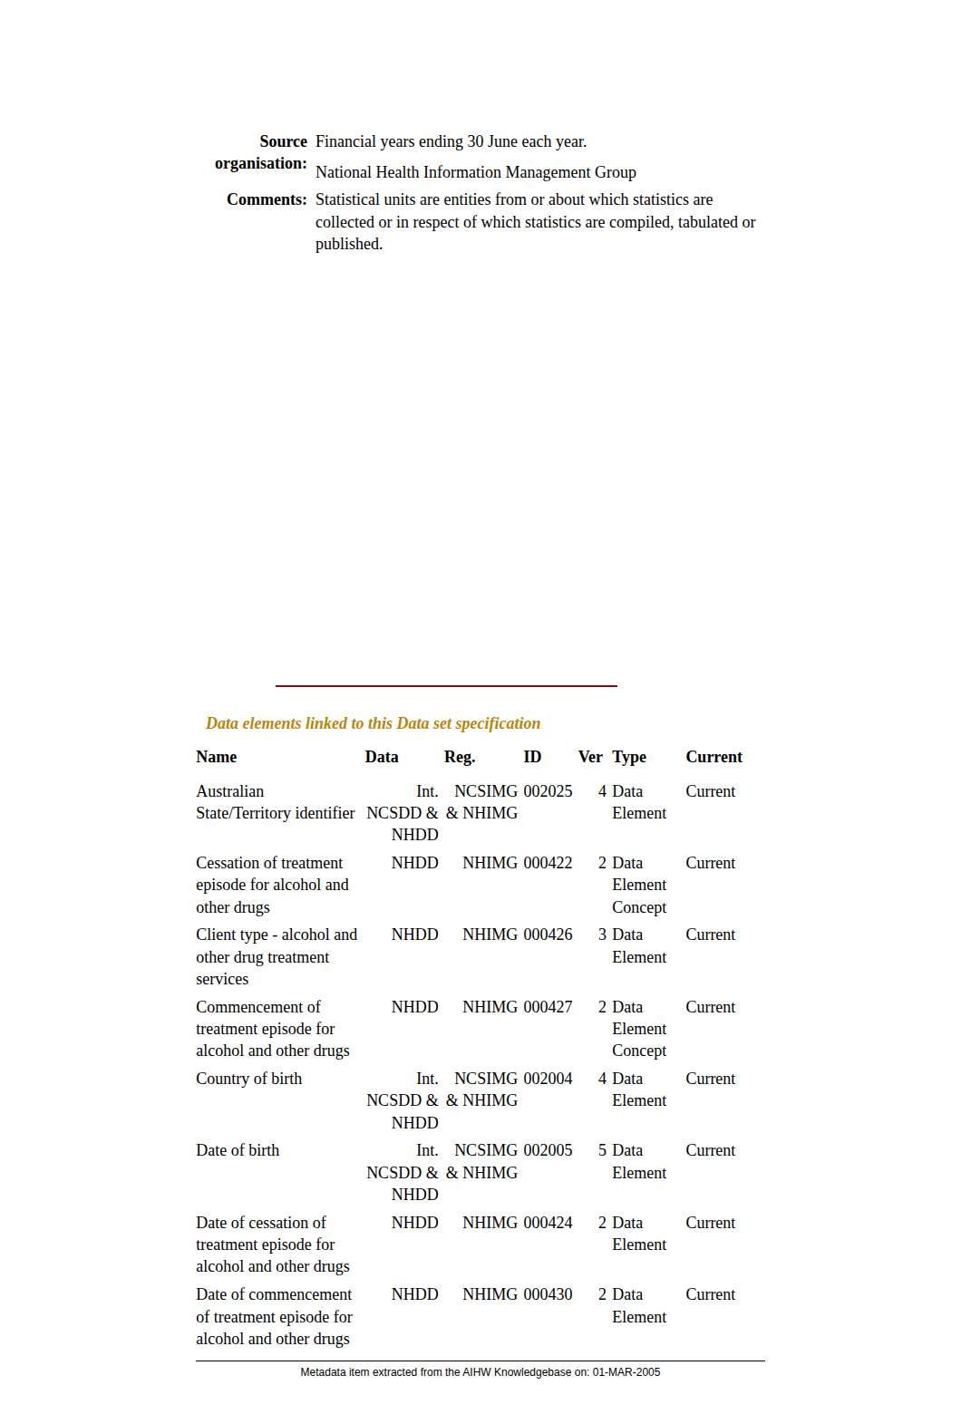| Source organisation: | Financial years ending 30 June each year. National Health Information Management Group |
| Comments: | Statistical units are entities from or about which statistics are collected or in respect of which statistics are compiled, tabulated or published. |
Data elements linked to this Data set specification
| Name | Data | Reg. | ID | Ver | Type | Current |
| --- | --- | --- | --- | --- | --- | --- |
| Australian State/Territory identifier | Int. NCSDD & NHDD | NCSIMG & NHIMG | 002025 | 4 | Data Element | Current |
| Cessation of treatment episode for alcohol and other drugs | NHDD | NHIMG | 000422 | 2 | Data Element Concept | Current |
| Client type - alcohol and other drug treatment services | NHDD | NHIMG | 000426 | 3 | Data Element | Current |
| Commencement of treatment episode for alcohol and other drugs | NHDD | NHIMG | 000427 | 2 | Data Element Concept | Current |
| Country of birth | Int. NCSDD & NHDD | NCSIMG & NHIMG | 002004 | 4 | Data Element | Current |
| Date of birth | Int. NCSDD & NHDD | NCSIMG & NHIMG | 002005 | 5 | Data Element | Current |
| Date of cessation of treatment episode for alcohol and other drugs | NHDD | NHIMG | 000424 | 2 | Data Element | Current |
| Date of commencement of treatment episode for alcohol and other drugs | NHDD | NHIMG | 000430 | 2 | Data Element | Current |
Metadata item extracted from the AIHW Knowledgebase on: 01-MAR-2005